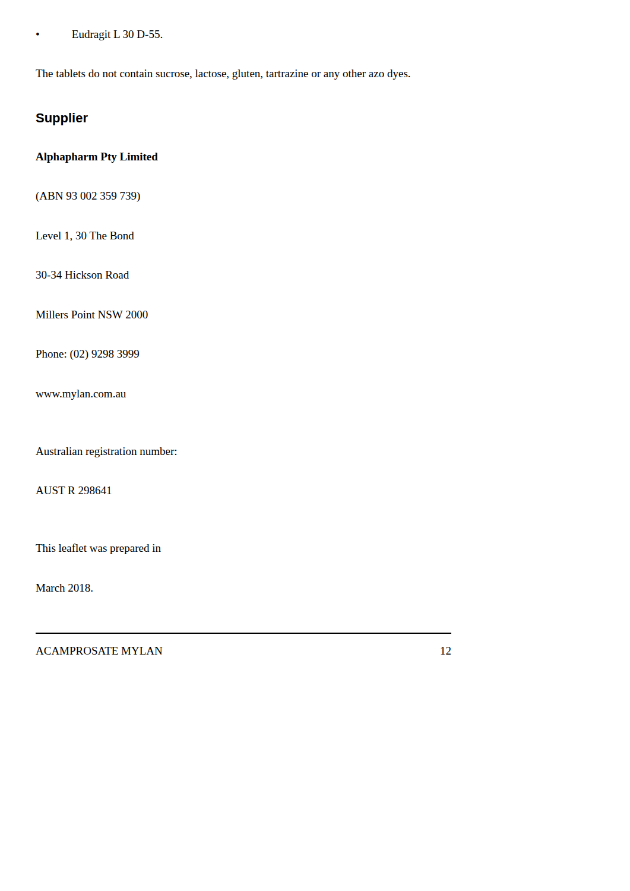Eudragit L 30 D-55.
The tablets do not contain sucrose, lactose, gluten, tartrazine or any other azo dyes.
Supplier
Alphapharm Pty Limited
(ABN 93 002 359 739)
Level 1, 30 The Bond
30-34 Hickson Road
Millers Point NSW 2000
Phone: (02) 9298 3999
www.mylan.com.au
Australian registration number:
AUST R 298641
This leaflet was prepared in
March 2018.
ACAMPROSATE MYLAN 12